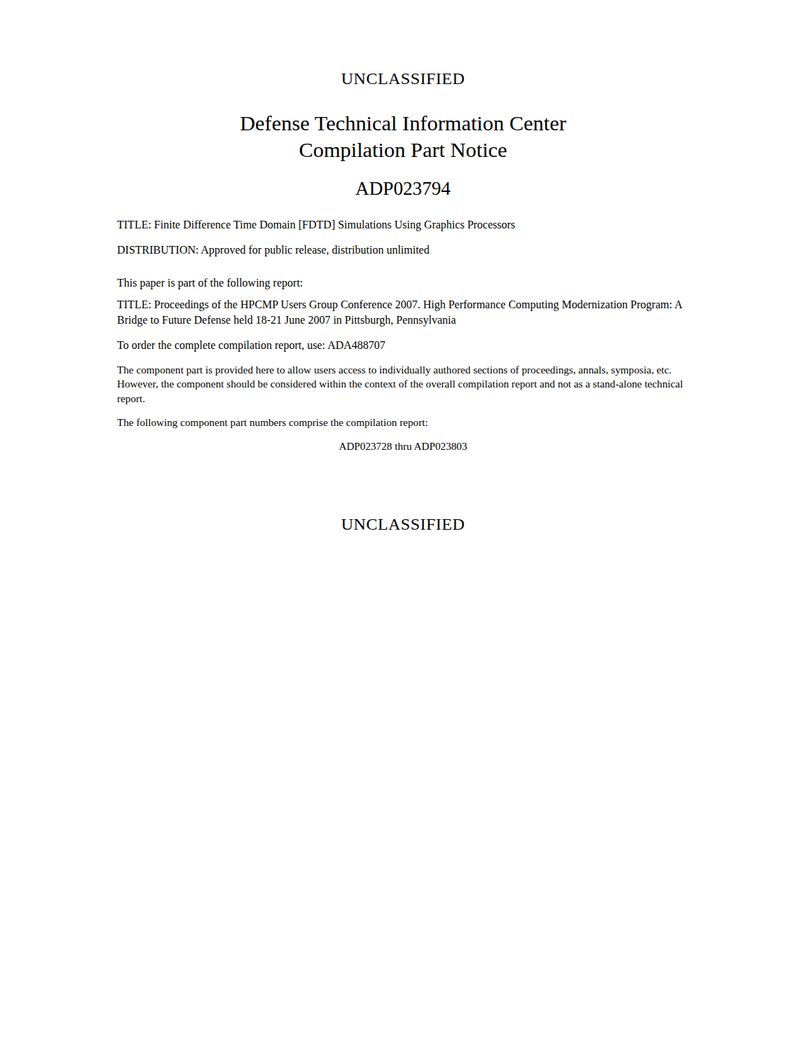UNCLASSIFIED
Defense Technical Information Center
Compilation Part Notice
ADP023794
TITLE: Finite Difference Time Domain [FDTD] Simulations Using Graphics Processors
DISTRIBUTION: Approved for public release, distribution unlimited
This paper is part of the following report:
TITLE: Proceedings of the HPCMP Users Group Conference 2007. High Performance Computing Modernization Program: A Bridge to Future Defense held 18-21 June 2007 in Pittsburgh, Pennsylvania
To order the complete compilation report, use: ADA488707
The component part is provided here to allow users access to individually authored sections of proceedings, annals, symposia, etc. However, the component should be considered within the context of the overall compilation report and not as a stand-alone technical report.
The following component part numbers comprise the compilation report:
ADP023728 thru ADP023803
UNCLASSIFIED